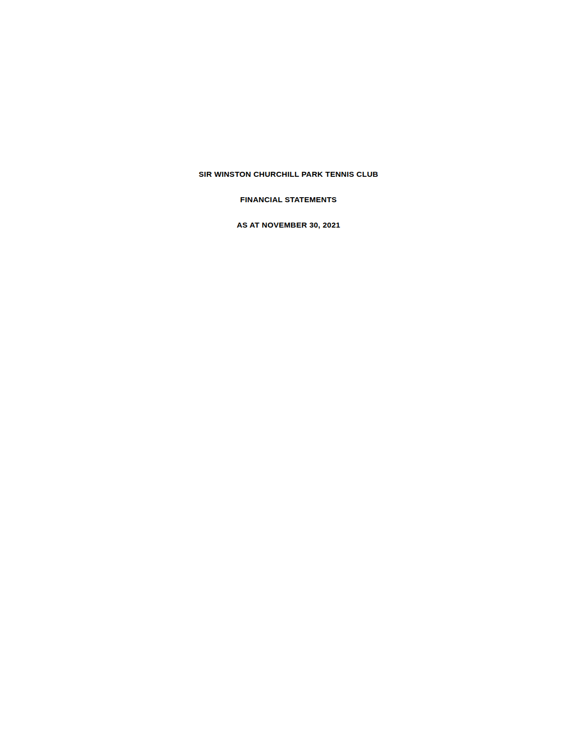SIR WINSTON CHURCHILL PARK TENNIS CLUB
FINANCIAL STATEMENTS
AS AT NOVEMBER 30, 2021